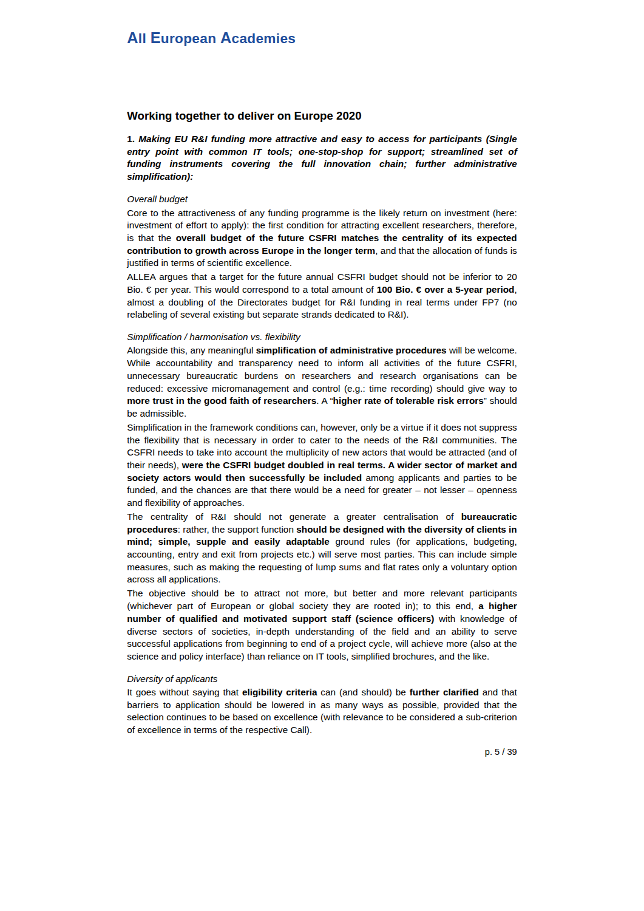All European Academies
Working together to deliver on Europe 2020
1. Making EU R&I funding more attractive and easy to access for participants (Single entry point with common IT tools; one-stop-shop for support; streamlined set of funding instruments covering the full innovation chain; further administrative simplification):
Overall budget
Core to the attractiveness of any funding programme is the likely return on investment (here: investment of effort to apply): the first condition for attracting excellent researchers, therefore, is that the overall budget of the future CSFRI matches the centrality of its expected contribution to growth across Europe in the longer term, and that the allocation of funds is justified in terms of scientific excellence.
ALLEA argues that a target for the future annual CSFRI budget should not be inferior to 20 Bio. € per year. This would correspond to a total amount of 100 Bio. € over a 5-year period, almost a doubling of the Directorates budget for R&I funding in real terms under FP7 (no relabeling of several existing but separate strands dedicated to R&I).
Simplification / harmonisation vs. flexibility
Alongside this, any meaningful simplification of administrative procedures will be welcome. While accountability and transparency need to inform all activities of the future CSFRI, unnecessary bureaucratic burdens on researchers and research organisations can be reduced: excessive micromanagement and control (e.g.: time recording) should give way to more trust in the good faith of researchers. A “higher rate of tolerable risk errors” should be admissible.
Simplification in the framework conditions can, however, only be a virtue if it does not suppress the flexibility that is necessary in order to cater to the needs of the R&I communities. The CSFRI needs to take into account the multiplicity of new actors that would be attracted (and of their needs), were the CSFRI budget doubled in real terms. A wider sector of market and society actors would then successfully be included among applicants and parties to be funded, and the chances are that there would be a need for greater – not lesser – openness and flexibility of approaches.
The centrality of R&I should not generate a greater centralisation of bureaucratic procedures: rather, the support function should be designed with the diversity of clients in mind; simple, supple and easily adaptable ground rules (for applications, budgeting, accounting, entry and exit from projects etc.) will serve most parties. This can include simple measures, such as making the requesting of lump sums and flat rates only a voluntary option across all applications.
The objective should be to attract not more, but better and more relevant participants (whichever part of European or global society they are rooted in); to this end, a higher number of qualified and motivated support staff (science officers) with knowledge of diverse sectors of societies, in-depth understanding of the field and an ability to serve successful applications from beginning to end of a project cycle, will achieve more (also at the science and policy interface) than reliance on IT tools, simplified brochures, and the like.
Diversity of applicants
It goes without saying that eligibility criteria can (and should) be further clarified and that barriers to application should be lowered in as many ways as possible, provided that the selection continues to be based on excellence (with relevance to be considered a sub-criterion of excellence in terms of the respective Call).
p. 5 / 39